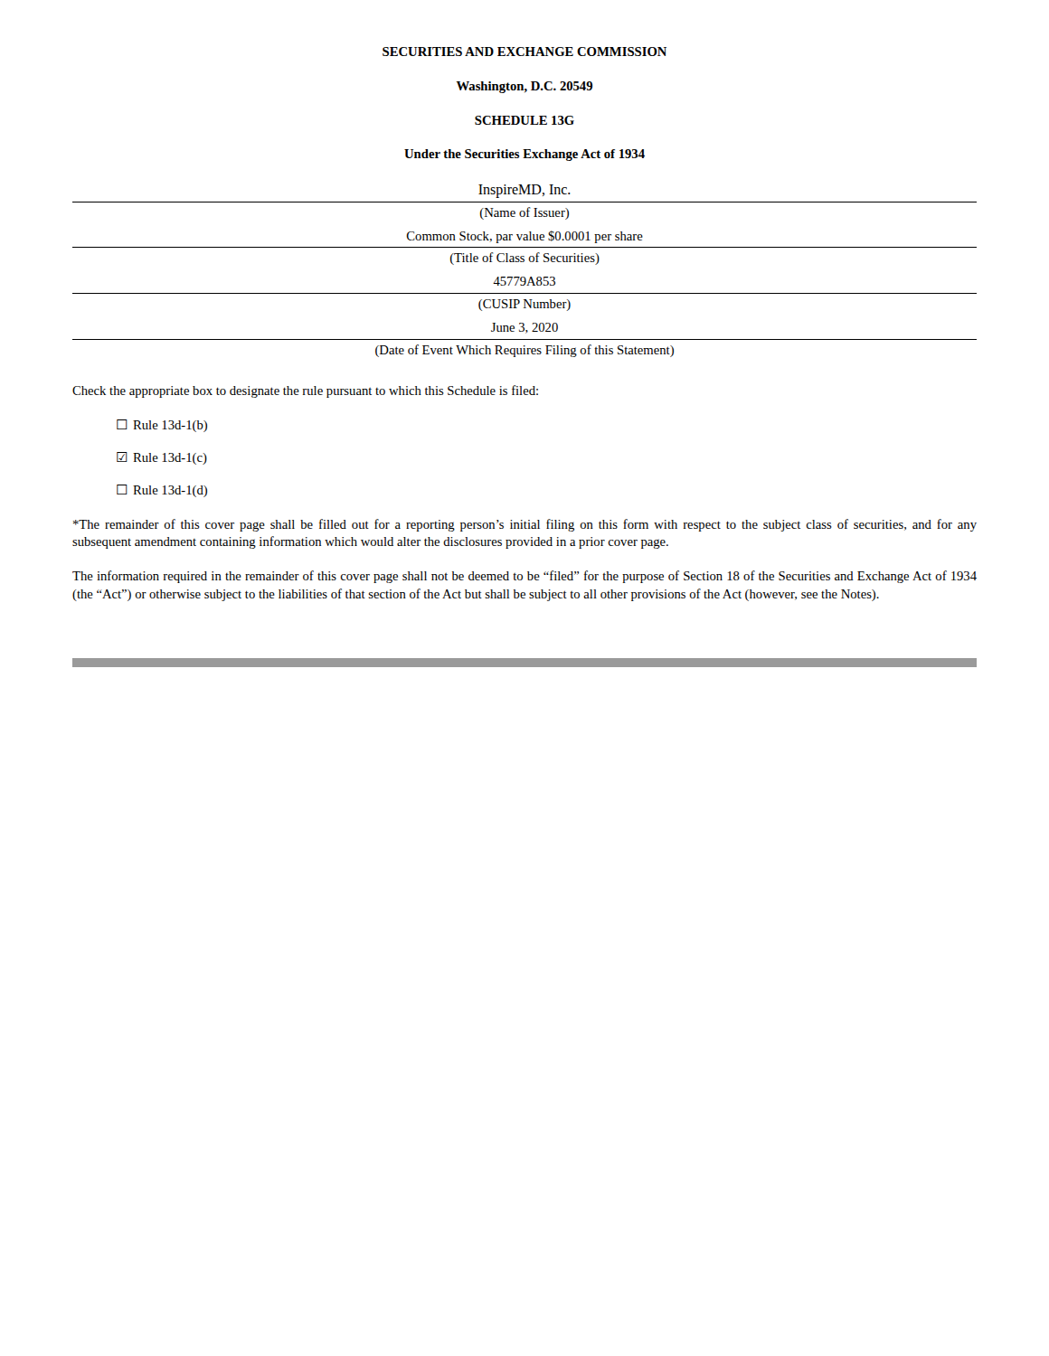SECURITIES AND EXCHANGE COMMISSION
Washington, D.C. 20549
SCHEDULE 13G
Under the Securities Exchange Act of 1934
InspireMD, Inc.
(Name of Issuer)
Common Stock, par value $0.0001 per share
(Title of Class of Securities)
45779A853
(CUSIP Number)
June 3, 2020
(Date of Event Which Requires Filing of this Statement)
Check the appropriate box to designate the rule pursuant to which this Schedule is filed:
☐Rule 13d-1(b)
☑Rule 13d-1(c)
☐Rule 13d-1(d)
*The remainder of this cover page shall be filled out for a reporting person’s initial filing on this form with respect to the subject class of securities, and for any subsequent amendment containing information which would alter the disclosures provided in a prior cover page.
The information required in the remainder of this cover page shall not be deemed to be “filed” for the purpose of Section 18 of the Securities and Exchange Act of 1934 (the “Act”) or otherwise subject to the liabilities of that section of the Act but shall be subject to all other provisions of the Act (however, see the Notes).